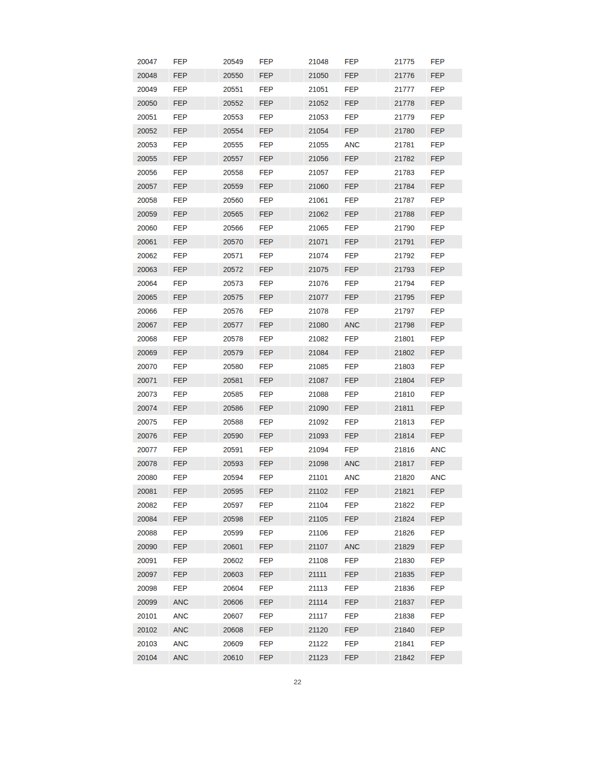| 20047 | FEP | | 20549 | FEP | | 21048 | FEP | | 21775 | FEP |
| 20048 | FEP | | 20550 | FEP | | 21050 | FEP | | 21776 | FEP |
| 20049 | FEP | | 20551 | FEP | | 21051 | FEP | | 21777 | FEP |
| 20050 | FEP | | 20552 | FEP | | 21052 | FEP | | 21778 | FEP |
| 20051 | FEP | | 20553 | FEP | | 21053 | FEP | | 21779 | FEP |
| 20052 | FEP | | 20554 | FEP | | 21054 | FEP | | 21780 | FEP |
| 20053 | FEP | | 20555 | FEP | | 21055 | ANC | | 21781 | FEP |
| 20055 | FEP | | 20557 | FEP | | 21056 | FEP | | 21782 | FEP |
| 20056 | FEP | | 20558 | FEP | | 21057 | FEP | | 21783 | FEP |
| 20057 | FEP | | 20559 | FEP | | 21060 | FEP | | 21784 | FEP |
| 20058 | FEP | | 20560 | FEP | | 21061 | FEP | | 21787 | FEP |
| 20059 | FEP | | 20565 | FEP | | 21062 | FEP | | 21788 | FEP |
| 20060 | FEP | | 20566 | FEP | | 21065 | FEP | | 21790 | FEP |
| 20061 | FEP | | 20570 | FEP | | 21071 | FEP | | 21791 | FEP |
| 20062 | FEP | | 20571 | FEP | | 21074 | FEP | | 21792 | FEP |
| 20063 | FEP | | 20572 | FEP | | 21075 | FEP | | 21793 | FEP |
| 20064 | FEP | | 20573 | FEP | | 21076 | FEP | | 21794 | FEP |
| 20065 | FEP | | 20575 | FEP | | 21077 | FEP | | 21795 | FEP |
| 20066 | FEP | | 20576 | FEP | | 21078 | FEP | | 21797 | FEP |
| 20067 | FEP | | 20577 | FEP | | 21080 | ANC | | 21798 | FEP |
| 20068 | FEP | | 20578 | FEP | | 21082 | FEP | | 21801 | FEP |
| 20069 | FEP | | 20579 | FEP | | 21084 | FEP | | 21802 | FEP |
| 20070 | FEP | | 20580 | FEP | | 21085 | FEP | | 21803 | FEP |
| 20071 | FEP | | 20581 | FEP | | 21087 | FEP | | 21804 | FEP |
| 20073 | FEP | | 20585 | FEP | | 21088 | FEP | | 21810 | FEP |
| 20074 | FEP | | 20586 | FEP | | 21090 | FEP | | 21811 | FEP |
| 20075 | FEP | | 20588 | FEP | | 21092 | FEP | | 21813 | FEP |
| 20076 | FEP | | 20590 | FEP | | 21093 | FEP | | 21814 | FEP |
| 20077 | FEP | | 20591 | FEP | | 21094 | FEP | | 21816 | ANC |
| 20078 | FEP | | 20593 | FEP | | 21098 | ANC | | 21817 | FEP |
| 20080 | FEP | | 20594 | FEP | | 21101 | ANC | | 21820 | ANC |
| 20081 | FEP | | 20595 | FEP | | 21102 | FEP | | 21821 | FEP |
| 20082 | FEP | | 20597 | FEP | | 21104 | FEP | | 21822 | FEP |
| 20084 | FEP | | 20598 | FEP | | 21105 | FEP | | 21824 | FEP |
| 20088 | FEP | | 20599 | FEP | | 21106 | FEP | | 21826 | FEP |
| 20090 | FEP | | 20601 | FEP | | 21107 | ANC | | 21829 | FEP |
| 20091 | FEP | | 20602 | FEP | | 21108 | FEP | | 21830 | FEP |
| 20097 | FEP | | 20603 | FEP | | 21111 | FEP | | 21835 | FEP |
| 20098 | FEP | | 20604 | FEP | | 21113 | FEP | | 21836 | FEP |
| 20099 | ANC | | 20606 | FEP | | 21114 | FEP | | 21837 | FEP |
| 20101 | ANC | | 20607 | FEP | | 21117 | FEP | | 21838 | FEP |
| 20102 | ANC | | 20608 | FEP | | 21120 | FEP | | 21840 | FEP |
| 20103 | ANC | | 20609 | FEP | | 21122 | FEP | | 21841 | FEP |
| 20104 | ANC | | 20610 | FEP | | 21123 | FEP | | 21842 | FEP |
22